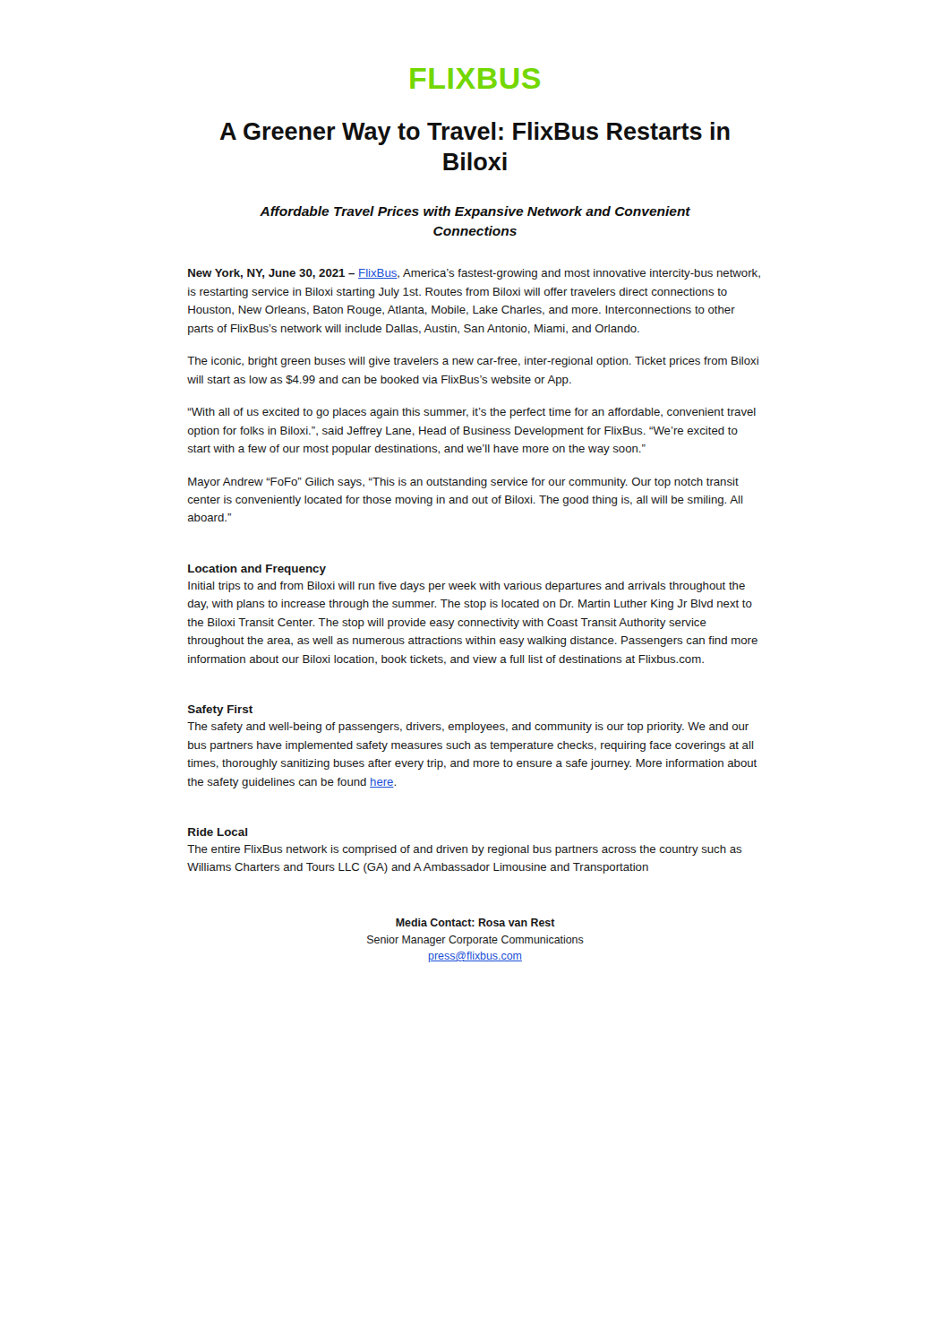FLIXBUS
A Greener Way to Travel: FlixBus Restarts in Biloxi
Affordable Travel Prices with Expansive Network and Convenient Connections
New York, NY, June 30, 2021 – FlixBus, America’s fastest-growing and most innovative intercity-bus network, is restarting service in Biloxi starting July 1st. Routes from Biloxi will offer travelers direct connections to Houston, New Orleans, Baton Rouge, Atlanta, Mobile, Lake Charles, and more. Interconnections to other parts of FlixBus’s network will include Dallas, Austin, San Antonio, Miami, and Orlando.
The iconic, bright green buses will give travelers a new car-free, inter-regional option. Ticket prices from Biloxi will start as low as $4.99 and can be booked via FlixBus’s website or App.
“With all of us excited to go places again this summer, it’s the perfect time for an affordable, convenient travel option for folks in Biloxi.”, said Jeffrey Lane, Head of Business Development for FlixBus. “We’re excited to start with a few of our most popular destinations, and we’ll have more on the way soon.”
Mayor Andrew “FoFo” Gilich says, “This is an outstanding service for our community. Our top notch transit center is conveniently located for those moving in and out of Biloxi. The good thing is, all will be smiling. All aboard.”
Location and Frequency
Initial trips to and from Biloxi will run five days per week with various departures and arrivals throughout the day, with plans to increase through the summer. The stop is located on Dr. Martin Luther King Jr Blvd next to the Biloxi Transit Center. The stop will provide easy connectivity with Coast Transit Authority service throughout the area, as well as numerous attractions within easy walking distance. Passengers can find more information about our Biloxi location, book tickets, and view a full list of destinations at Flixbus.com.
Safety First
The safety and well-being of passengers, drivers, employees, and community is our top priority. We and our bus partners have implemented safety measures such as temperature checks, requiring face coverings at all times, thoroughly sanitizing buses after every trip, and more to ensure a safe journey. More information about the safety guidelines can be found here.
Ride Local
The entire FlixBus network is comprised of and driven by regional bus partners across the country such as Williams Charters and Tours LLC (GA) and A Ambassador Limousine and Transportation
Media Contact: Rosa van Rest
Senior Manager Corporate Communications
press@flixbus.com